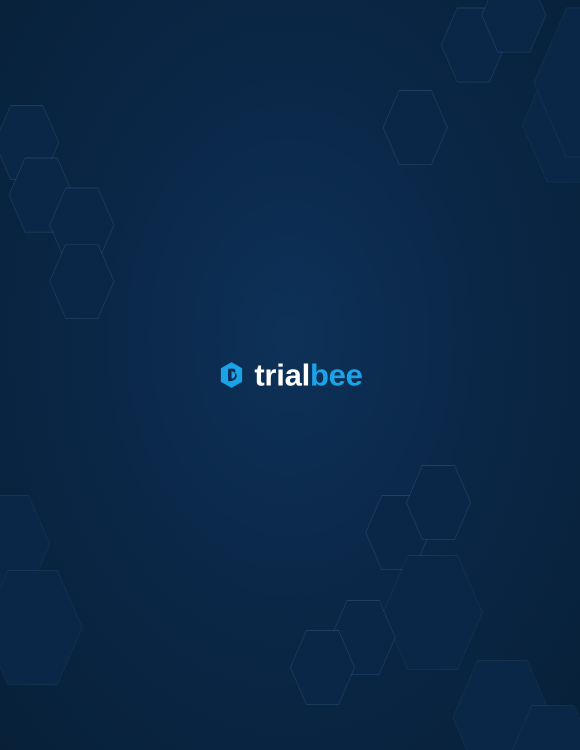trial bee